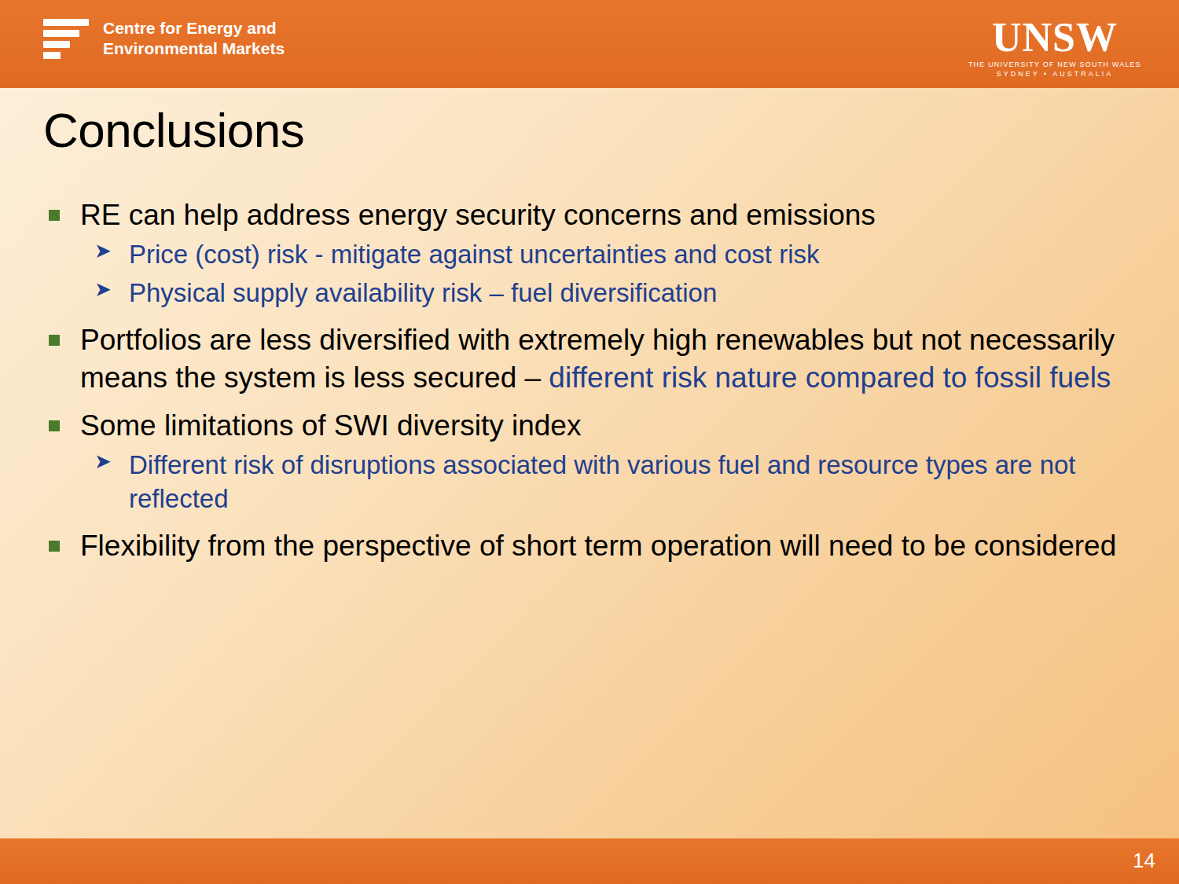Centre for Energy and
Environmental Markets
UNSW
THE UNIVERSITY OF NEW SOUTH WALES
SYDNEY • AUSTRALIA
Conclusions
RE can help address energy security concerns and emissions
Price (cost) risk - mitigate against uncertainties and cost risk
Physical supply availability risk – fuel diversification
Portfolios are less diversified with extremely high renewables but not necessarily means the system is less secured – different risk nature compared to fossil fuels
Some limitations of SWI diversity index
Different risk of disruptions associated with various fuel and resource types are not reflected
Flexibility from the perspective of short term operation will need to be considered
14